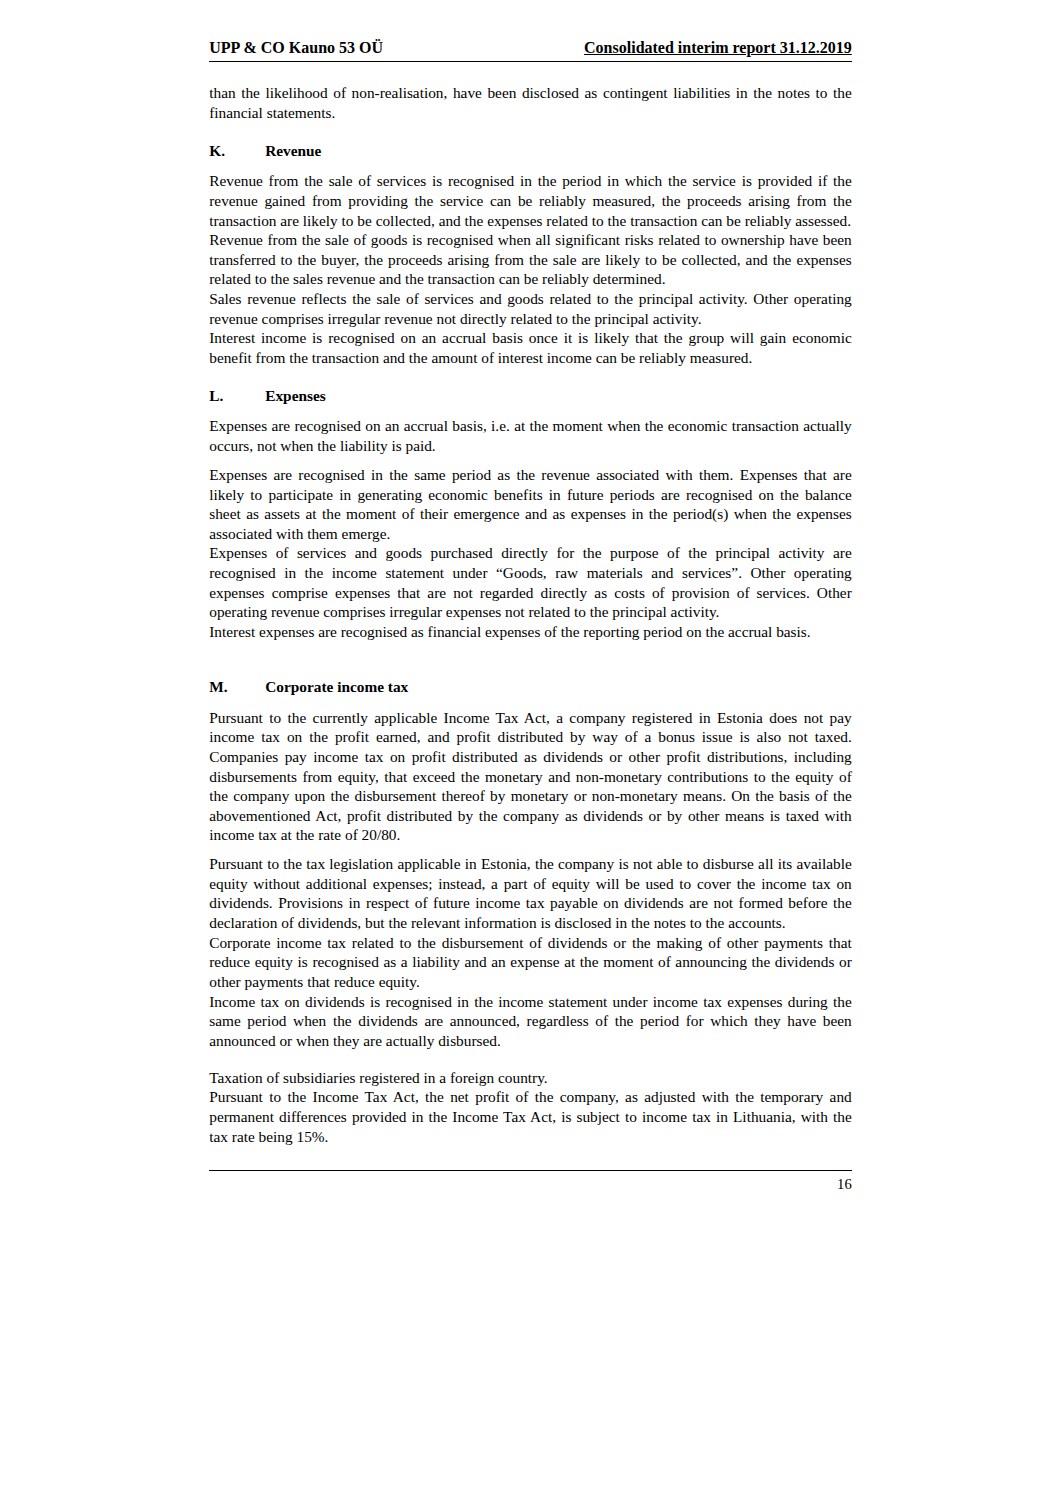UPP & CO Kauno 53 OÜ
Consolidated interim report 31.12.2019
than the likelihood of non-realisation, have been disclosed as contingent liabilities in the notes to the financial statements.
K. Revenue
Revenue from the sale of services is recognised in the period in which the service is provided if the revenue gained from providing the service can be reliably measured, the proceeds arising from the transaction are likely to be collected, and the expenses related to the transaction can be reliably assessed.
Revenue from the sale of goods is recognised when all significant risks related to ownership have been transferred to the buyer, the proceeds arising from the sale are likely to be collected, and the expenses related to the sales revenue and the transaction can be reliably determined.
Sales revenue reflects the sale of services and goods related to the principal activity. Other operating revenue comprises irregular revenue not directly related to the principal activity.
Interest income is recognised on an accrual basis once it is likely that the group will gain economic benefit from the transaction and the amount of interest income can be reliably measured.
L. Expenses
Expenses are recognised on an accrual basis, i.e. at the moment when the economic transaction actually occurs, not when the liability is paid.
Expenses are recognised in the same period as the revenue associated with them. Expenses that are likely to participate in generating economic benefits in future periods are recognised on the balance sheet as assets at the moment of their emergence and as expenses in the period(s) when the expenses associated with them emerge.
Expenses of services and goods purchased directly for the purpose of the principal activity are recognised in the income statement under “Goods, raw materials and services”. Other operating expenses comprise expenses that are not regarded directly as costs of provision of services. Other operating revenue comprises irregular expenses not related to the principal activity.
Interest expenses are recognised as financial expenses of the reporting period on the accrual basis.
M. Corporate income tax
Pursuant to the currently applicable Income Tax Act, a company registered in Estonia does not pay income tax on the profit earned, and profit distributed by way of a bonus issue is also not taxed. Companies pay income tax on profit distributed as dividends or other profit distributions, including disbursements from equity, that exceed the monetary and non-monetary contributions to the equity of the company upon the disbursement thereof by monetary or non-monetary means. On the basis of the abovementioned Act, profit distributed by the company as dividends or by other means is taxed with income tax at the rate of 20/80.
Pursuant to the tax legislation applicable in Estonia, the company is not able to disburse all its available equity without additional expenses; instead, a part of equity will be used to cover the income tax on dividends. Provisions in respect of future income tax payable on dividends are not formed before the declaration of dividends, but the relevant information is disclosed in the notes to the accounts.
Corporate income tax related to the disbursement of dividends or the making of other payments that reduce equity is recognised as a liability and an expense at the moment of announcing the dividends or other payments that reduce equity.
Income tax on dividends is recognised in the income statement under income tax expenses during the same period when the dividends are announced, regardless of the period for which they have been announced or when they are actually disbursed.
Taxation of subsidiaries registered in a foreign country.
Pursuant to the Income Tax Act, the net profit of the company, as adjusted with the temporary and permanent differences provided in the Income Tax Act, is subject to income tax in Lithuania, with the tax rate being 15%.
16